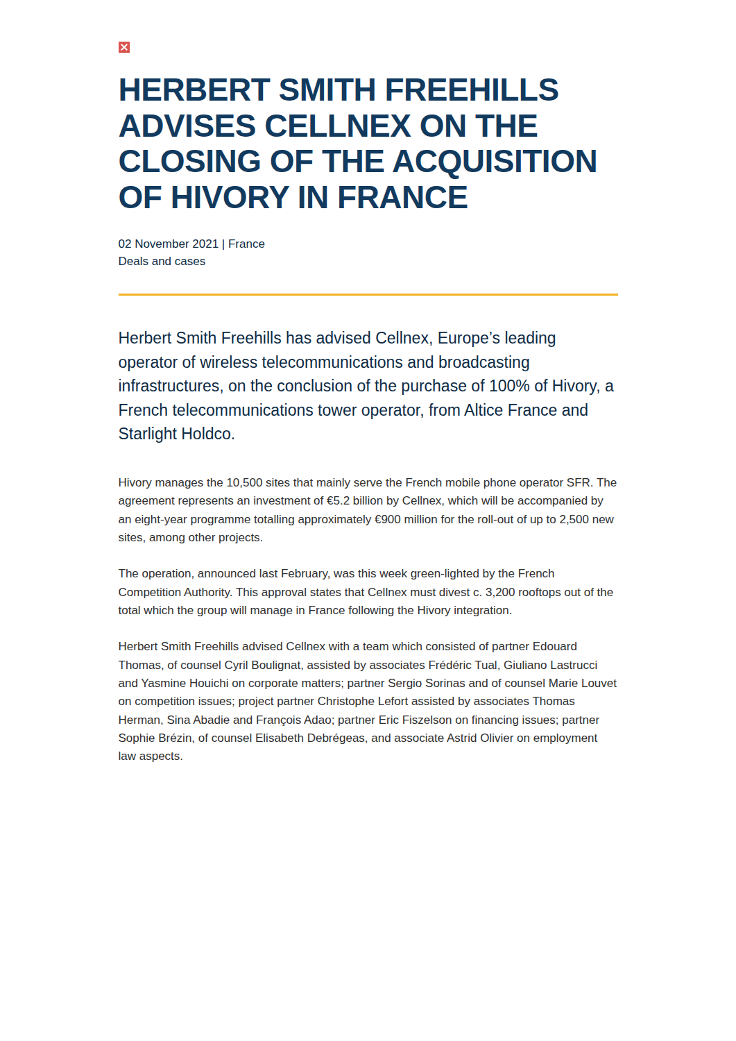Herbert Smith Freehills advises Cellnex on the closing of the acquisition of Hivory in France
02 November 2021 | France Deals and cases
Herbert Smith Freehills has advised Cellnex, Europe’s leading operator of wireless telecommunications and broadcasting infrastructures, on the conclusion of the purchase of 100% of Hivory, a French telecommunications tower operator, from Altice France and Starlight Holdco.
Hivory manages the 10,500 sites that mainly serve the French mobile phone operator SFR. The agreement represents an investment of €5.2 billion by Cellnex, which will be accompanied by an eight-year programme totalling approximately €900 million for the roll-out of up to 2,500 new sites, among other projects.
The operation, announced last February, was this week green-lighted by the French Competition Authority. This approval states that Cellnex must divest c. 3,200 rooftops out of the total which the group will manage in France following the Hivory integration.
Herbert Smith Freehills advised Cellnex with a team which consisted of partner Edouard Thomas, of counsel Cyril Boulignat, assisted by associates Frédéric Tual, Giuliano Lastrucci and Yasmine Houichi on corporate matters; partner Sergio Sorinas and of counsel Marie Louvet on competition issues; project partner Christophe Lefort assisted by associates Thomas Herman, Sina Abadie and François Adao; partner Eric Fiszelson on financing issues; partner Sophie Brézin, of counsel Elisabeth Debrégeas, and associate Astrid Olivier on employment law aspects.